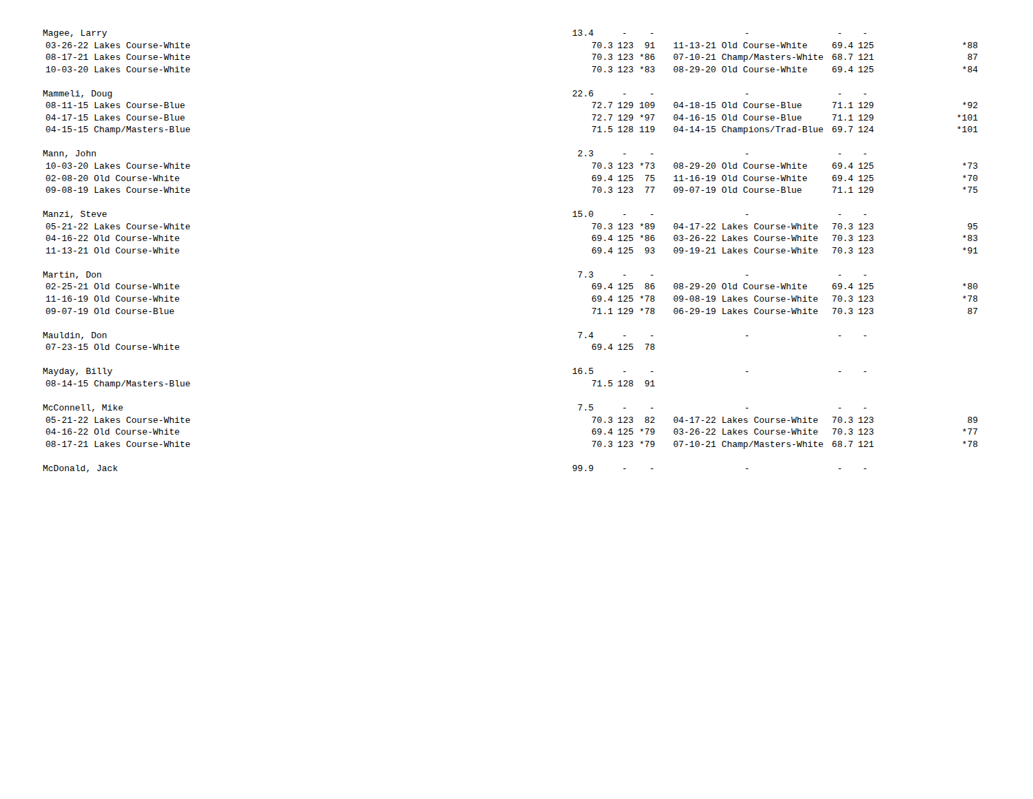| Magee, Larry | 13.4 | - | - | - | - | - |
| 03-26-22 Lakes Course-White | 70.3 | 123 | 91 | 11-13-21 Old Course-White | 69.4 | 125 | *88 |
| 08-17-21 Lakes Course-White | 70.3 | 123 | *86 | 07-10-21 Champ/Masters-White | 68.7 | 121 | 87 |
| 10-03-20 Lakes Course-White | 70.3 | 123 | *83 | 08-29-20 Old Course-White | 69.4 | 125 | *84 |
| Mammeli, Doug | 22.6 | - | - | - | - | - |
| 08-11-15 Lakes Course-Blue | 72.7 | 129 | 109 | 04-18-15 Old Course-Blue | 71.1 | 129 | *92 |
| 04-17-15 Lakes Course-Blue | 72.7 | 129 | *97 | 04-16-15 Old Course-Blue | 71.1 | 129 | *101 |
| 04-15-15 Champ/Masters-Blue | 71.5 | 128 | 119 | 04-14-15 Champions/Trad-Blue | 69.7 | 124 | *101 |
| Mann, John | 2.3 | - | - | - | - | - |
| 10-03-20 Lakes Course-White | 70.3 | 123 | *73 | 08-29-20 Old Course-White | 69.4 | 125 | *73 |
| 02-08-20 Old Course-White | 69.4 | 125 | 75 | 11-16-19 Old Course-White | 69.4 | 125 | *70 |
| 09-08-19 Lakes Course-White | 70.3 | 123 | 77 | 09-07-19 Old Course-Blue | 71.1 | 129 | *75 |
| Manzi, Steve | 15.0 | - | - | - | - | - |
| 05-21-22 Lakes Course-White | 70.3 | 123 | *89 | 04-17-22 Lakes Course-White | 70.3 | 123 | 95 |
| 04-16-22 Old Course-White | 69.4 | 125 | *86 | 03-26-22 Lakes Course-White | 70.3 | 123 | *83 |
| 11-13-21 Old Course-White | 69.4 | 125 | 93 | 09-19-21 Lakes Course-White | 70.3 | 123 | *91 |
| Martin, Don | 7.3 | - | - | - | - | - |
| 02-25-21 Old Course-White | 69.4 | 125 | 86 | 08-29-20 Old Course-White | 69.4 | 125 | *80 |
| 11-16-19 Old Course-White | 69.4 | 125 | *78 | 09-08-19 Lakes Course-White | 70.3 | 123 | *78 |
| 09-07-19 Old Course-Blue | 71.1 | 129 | *78 | 06-29-19 Lakes Course-White | 70.3 | 123 | 87 |
| Mauldin, Don | 7.4 | - | - | - | - | - |
| 07-23-15 Old Course-White | 69.4 | 125 | 78 | | | | |
| Mayday, Billy | 16.5 | - | - | - | - | - |
| 08-14-15 Champ/Masters-Blue | 71.5 | 128 | 91 | | | | |
| McConnell, Mike | 7.5 | - | - | - | - | - |
| 05-21-22 Lakes Course-White | 70.3 | 123 | 82 | 04-17-22 Lakes Course-White | 70.3 | 123 | 89 |
| 04-16-22 Old Course-White | 69.4 | 125 | *79 | 03-26-22 Lakes Course-White | 70.3 | 123 | *77 |
| 08-17-21 Lakes Course-White | 70.3 | 123 | *79 | 07-10-21 Champ/Masters-White | 68.7 | 121 | *78 |
| McDonald, Jack | 99.9 | - | - | - | - | - |